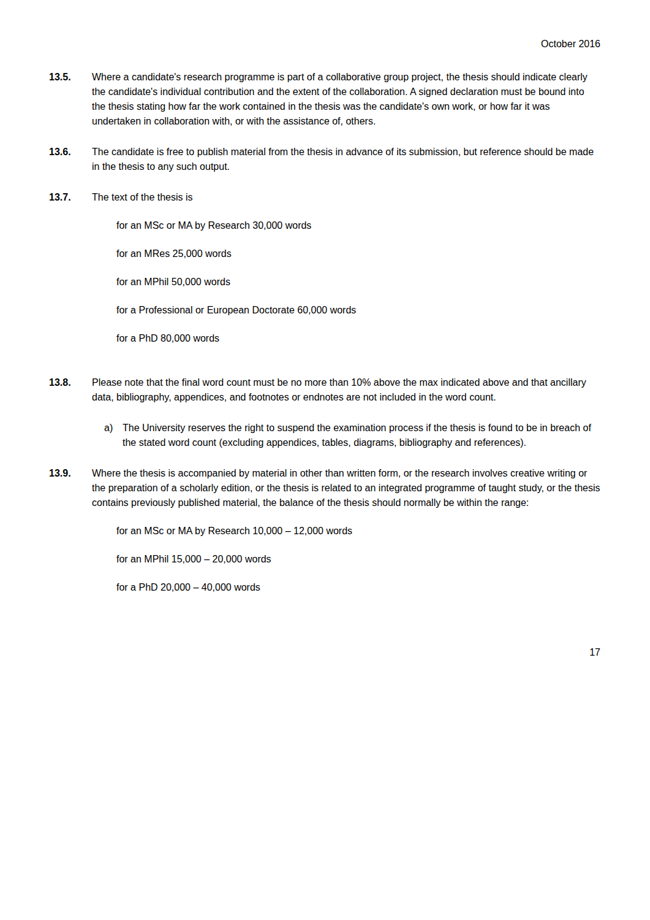October 2016
13.5.
Where a candidate's research programme is part of a collaborative group project, the thesis should indicate clearly the candidate's individual contribution and the extent of the collaboration. A signed declaration must be bound into the thesis stating how far the work contained in the thesis was the candidate's own work, or how far it was undertaken in collaboration with, or with the assistance of, others.
13.6.
The candidate is free to publish material from the thesis in advance of its submission, but reference should be made in the thesis to any such output.
13.7.
The text of the thesis is
for an MSc or MA by Research 30,000 words
for an MRes 25,000 words
for an MPhil 50,000 words
for a Professional or European Doctorate 60,000 words
for a PhD 80,000 words
13.8.
Please note that the final word count must be no more than 10% above the max indicated above and that ancillary data, bibliography, appendices, and footnotes or endnotes are not included in the word count.
a)
The University reserves the right to suspend the examination process if the thesis is found to be in breach of the stated word count (excluding appendices, tables, diagrams, bibliography and references).
13.9.
Where the thesis is accompanied by material in other than written form, or the research involves creative writing or the preparation of a scholarly edition, or the thesis is related to an integrated programme of taught study, or the thesis contains previously published material, the balance of the thesis should normally be within the range:
for an MSc or MA by Research 10,000 – 12,000 words
for an MPhil 15,000 – 20,000 words
for a PhD 20,000 – 40,000 words
17